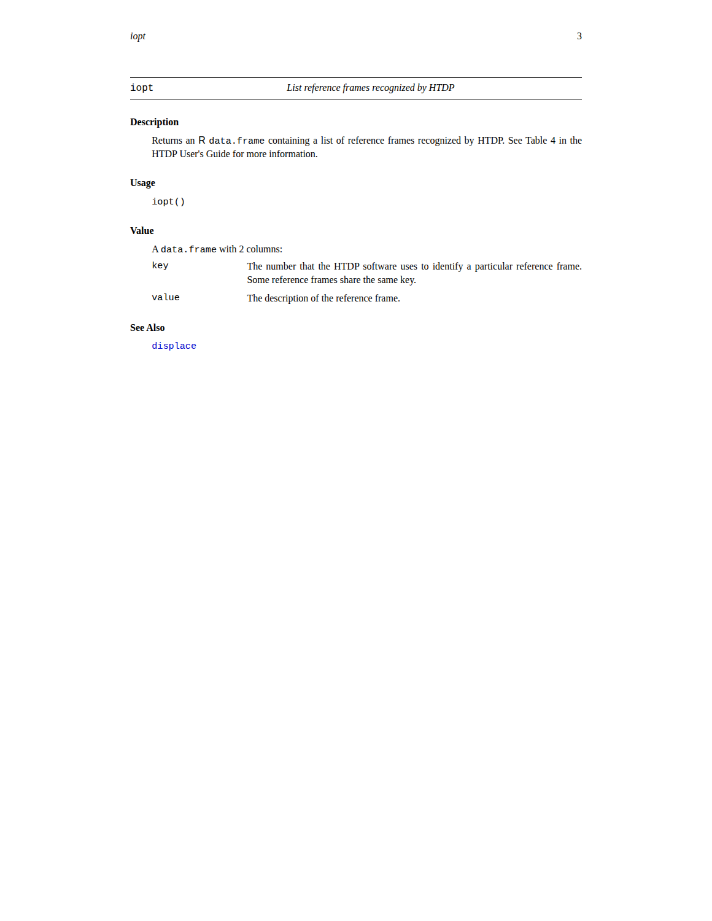iopt 3
iopt List reference frames recognized by HTDP
Description
Returns an R data.frame containing a list of reference frames recognized by HTDP. See Table 4 in the HTDP User's Guide for more information.
Usage
iopt()
Value
A data.frame with 2 columns:
key
The number that the HTDP software uses to identify a particular reference frame. Some reference frames share the same key.
value
The description of the reference frame.
See Also
displace